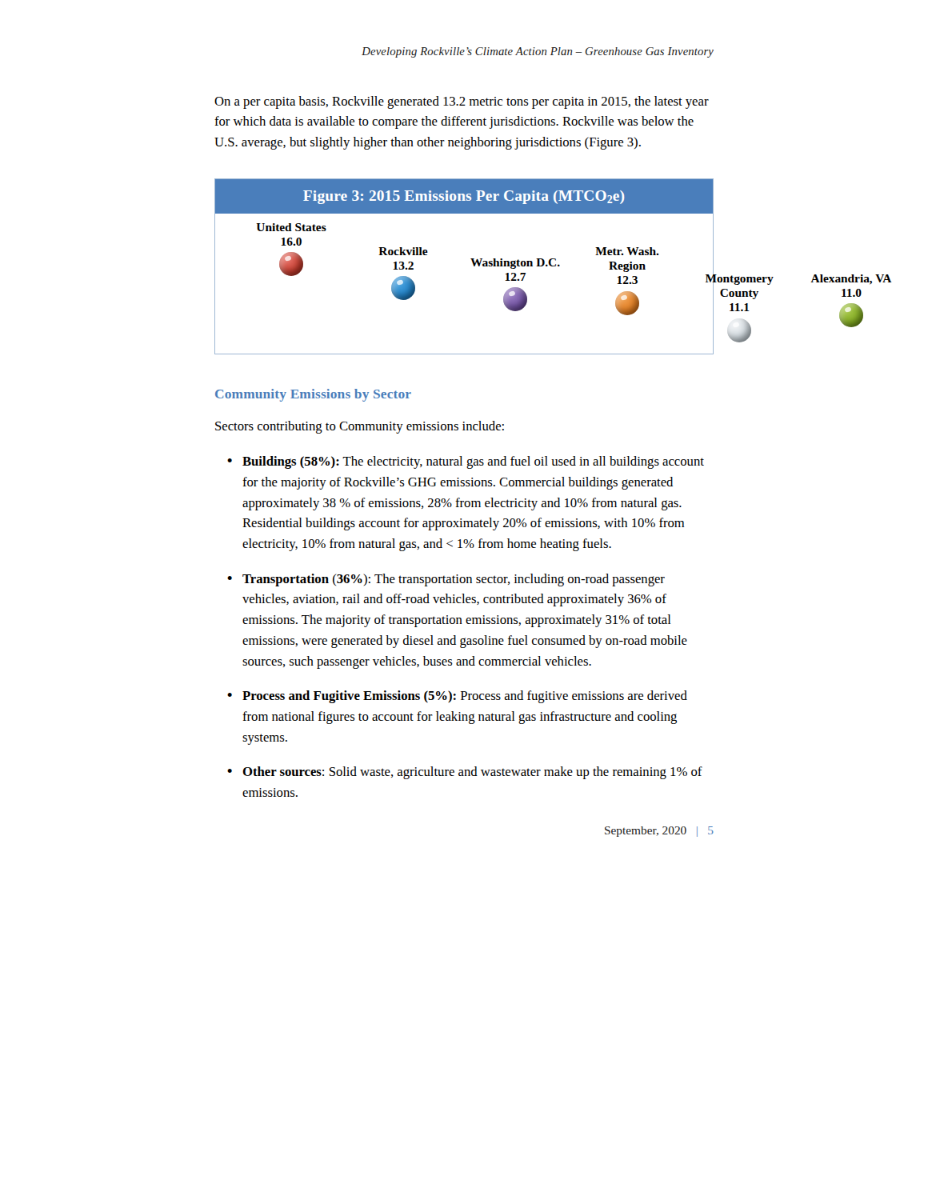Developing Rockville’s Climate Action Plan – Greenhouse Gas Inventory
On a per capita basis, Rockville generated 13.2 metric tons per capita in 2015, the latest year for which data is available to compare the different jurisdictions. Rockville was below the U.S. average, but slightly higher than other neighboring jurisdictions (Figure 3).
Figure 3: 2015 Emissions Per Capita (MTCO2e)
United States
16.0
Rockville
13.2
Washington D.C.
12.7
Metr. Wash.
Region
12.3
Montgomery
County
11.1
Alexandria, VA
11.0
Community Emissions by Sector
Sectors contributing to Community emissions include:
Buildings (58%): The electricity, natural gas and fuel oil used in all buildings account for the majority of Rockville’s GHG emissions. Commercial buildings generated approximately 38 % of emissions, 28% from electricity and 10% from natural gas. Residential buildings account for approximately 20% of emissions, with 10% from electricity, 10% from natural gas, and < 1% from home heating fuels.
Transportation (36%): The transportation sector, including on-road passenger vehicles, aviation, rail and off-road vehicles, contributed approximately 36% of emissions. The majority of transportation emissions, approximately 31% of total emissions, were generated by diesel and gasoline fuel consumed by on-road mobile sources, such passenger vehicles, buses and commercial vehicles.
Process and Fugitive Emissions (5%): Process and fugitive emissions are derived from national figures to account for leaking natural gas infrastructure and cooling systems.
Other sources: Solid waste, agriculture and wastewater make up the remaining 1% of emissions.
September, 2020 | 5